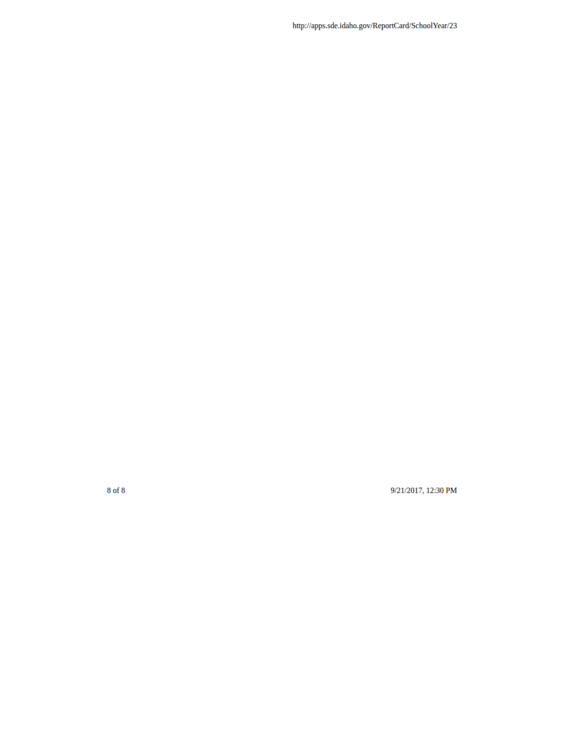http://apps.sde.idaho.gov/ReportCard/SchoolYear/23
8 of 8
9/21/2017, 12:30 PM